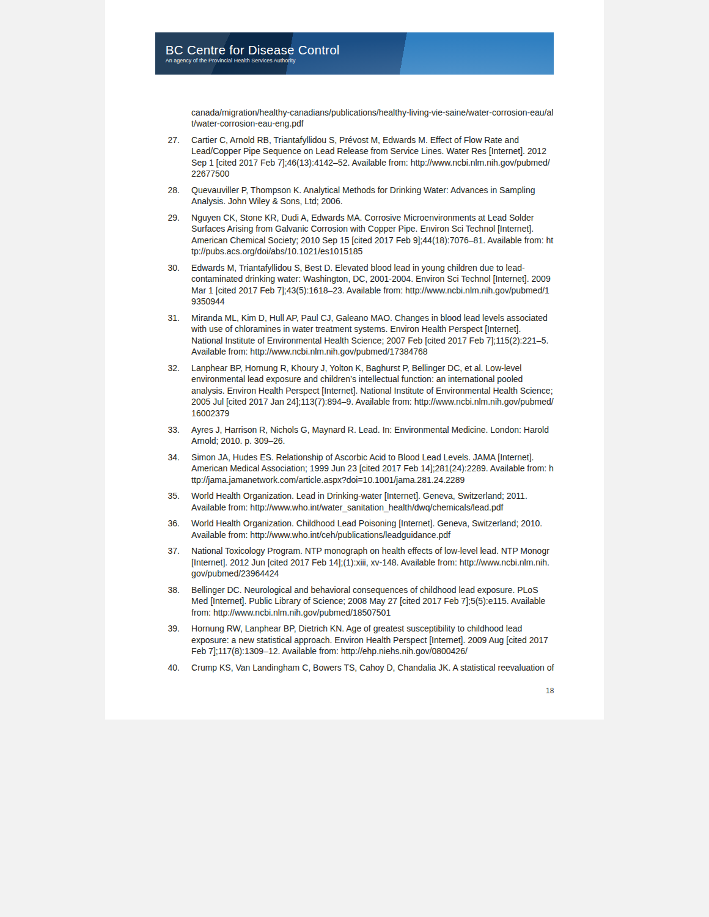BC Centre for Disease Control
An agency of the Provincial Health Services Authority
canada/migration/healthy-canadians/publications/healthy-living-vie-saine/water-corrosion-eau/alt/water-corrosion-eau-eng.pdf
27. Cartier C, Arnold RB, Triantafyllidou S, Prévost M, Edwards M. Effect of Flow Rate and Lead/Copper Pipe Sequence on Lead Release from Service Lines. Water Res [Internet]. 2012 Sep 1 [cited 2017 Feb 7];46(13):4142–52. Available from: http://www.ncbi.nlm.nih.gov/pubmed/22677500
28. Quevauviller P, Thompson K. Analytical Methods for Drinking Water: Advances in Sampling Analysis. John Wiley & Sons, Ltd; 2006.
29. Nguyen CK, Stone KR, Dudi A, Edwards MA. Corrosive Microenvironments at Lead Solder Surfaces Arising from Galvanic Corrosion with Copper Pipe. Environ Sci Technol [Internet]. American Chemical Society; 2010 Sep 15 [cited 2017 Feb 9];44(18):7076–81. Available from: http://pubs.acs.org/doi/abs/10.1021/es1015185
30. Edwards M, Triantafyllidou S, Best D. Elevated blood lead in young children due to lead-contaminated drinking water: Washington, DC, 2001-2004. Environ Sci Technol [Internet]. 2009 Mar 1 [cited 2017 Feb 7];43(5):1618–23. Available from: http://www.ncbi.nlm.nih.gov/pubmed/19350944
31. Miranda ML, Kim D, Hull AP, Paul CJ, Galeano MAO. Changes in blood lead levels associated with use of chloramines in water treatment systems. Environ Health Perspect [Internet]. National Institute of Environmental Health Science; 2007 Feb [cited 2017 Feb 7];115(2):221–5. Available from: http://www.ncbi.nlm.nih.gov/pubmed/17384768
32. Lanphear BP, Hornung R, Khoury J, Yolton K, Baghurst P, Bellinger DC, et al. Low-level environmental lead exposure and children’s intellectual function: an international pooled analysis. Environ Health Perspect [Internet]. National Institute of Environmental Health Science; 2005 Jul [cited 2017 Jan 24];113(7):894–9. Available from: http://www.ncbi.nlm.nih.gov/pubmed/16002379
33. Ayres J, Harrison R, Nichols G, Maynard R. Lead. In: Environmental Medicine. London: Harold Arnold; 2010. p. 309–26.
34. Simon JA, Hudes ES. Relationship of Ascorbic Acid to Blood Lead Levels. JAMA [Internet]. American Medical Association; 1999 Jun 23 [cited 2017 Feb 14];281(24):2289. Available from: http://jama.jamanetwork.com/article.aspx?doi=10.1001/jama.281.24.2289
35. World Health Organization. Lead in Drinking-water [Internet]. Geneva, Switzerland; 2011. Available from: http://www.who.int/water_sanitation_health/dwq/chemicals/lead.pdf
36. World Health Organization. Childhood Lead Poisoning [Internet]. Geneva, Switzerland; 2010. Available from: http://www.who.int/ceh/publications/leadguidance.pdf
37. National Toxicology Program. NTP monograph on health effects of low-level lead. NTP Monogr [Internet]. 2012 Jun [cited 2017 Feb 14];(1):xiii, xv-148. Available from: http://www.ncbi.nlm.nih.gov/pubmed/23964424
38. Bellinger DC. Neurological and behavioral consequences of childhood lead exposure. PLoS Med [Internet]. Public Library of Science; 2008 May 27 [cited 2017 Feb 7];5(5):e115. Available from: http://www.ncbi.nlm.nih.gov/pubmed/18507501
39. Hornung RW, Lanphear BP, Dietrich KN. Age of greatest susceptibility to childhood lead exposure: a new statistical approach. Environ Health Perspect [Internet]. 2009 Aug [cited 2017 Feb 7];117(8):1309–12. Available from: http://ehp.niehs.nih.gov/0800426/
40. Crump KS, Van Landingham C, Bowers TS, Cahoy D, Chandalia JK. A statistical reevaluation of
18